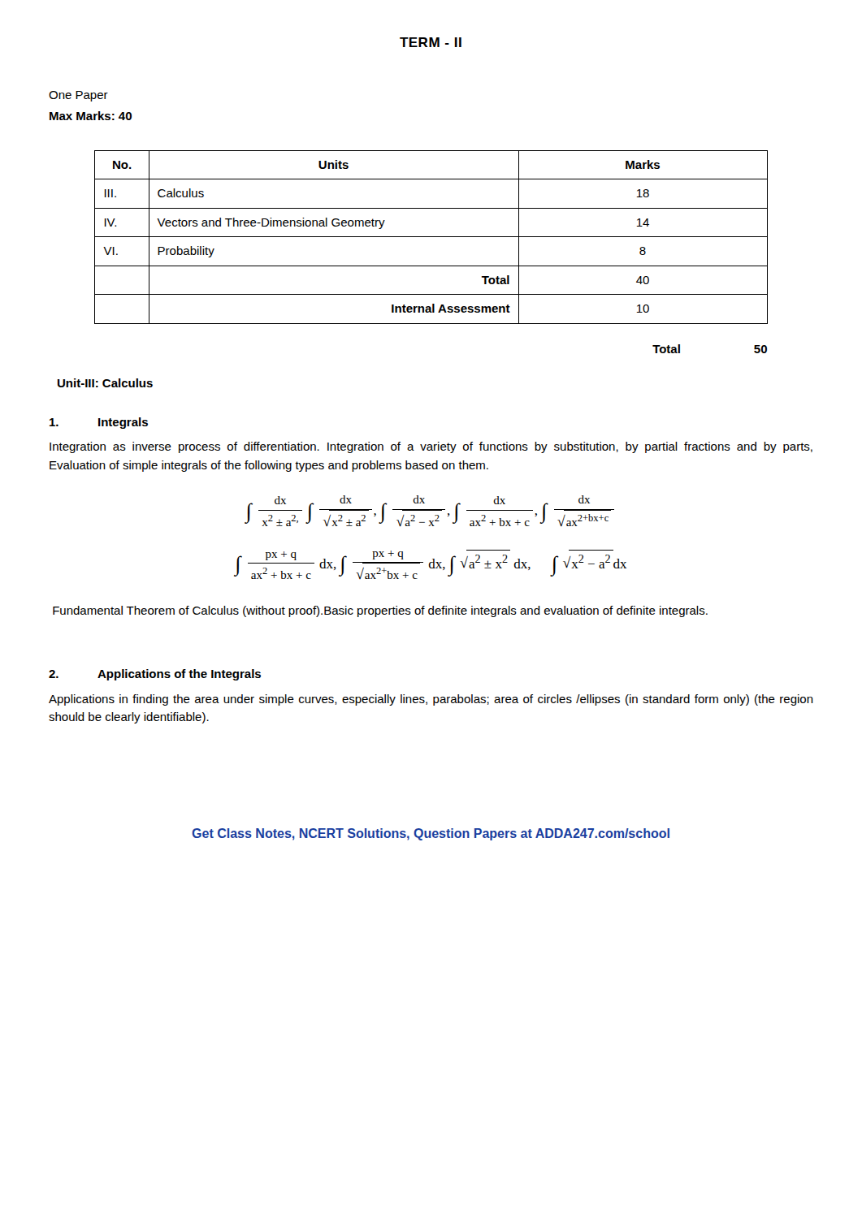TERM - II
One Paper
Max Marks: 40
| No. | Units | Marks |
| --- | --- | --- |
| III. | Calculus | 18 |
| IV. | Vectors and Three-Dimensional Geometry | 14 |
| VI. | Probability | 8 |
| | Total | 40 |
| | Internal Assessment | 10 |
Total 50
Unit-III: Calculus
1. Integrals
Integration as inverse process of differentiation. Integration of a variety of functions by substitution, by partial fractions and by parts, Evaluation of simple integrals of the following types and problems based on them.
∫ dx x2 ± a2, ∫ dx x2 ± a2, ∫ dx a2 − x2, ∫ dx ax2 + bx + c, ∫ dx ax2+bx+c
∫ px + q ax2 + bx + c dx, ∫ px + q ax2+bx + c dx, ∫ a2 ± x2 dx, ∫ x2 − a2dx
Fundamental Theorem of Calculus (without proof).Basic properties of definite integrals and evaluation of definite integrals.
2. Applications of the Integrals
Applications in finding the area under simple curves, especially lines, parabolas; area of circles /ellipses (in standard form only) (the region should be clearly identifiable).
Get Class Notes, NCERT Solutions, Question Papers at ADDA247.com/school